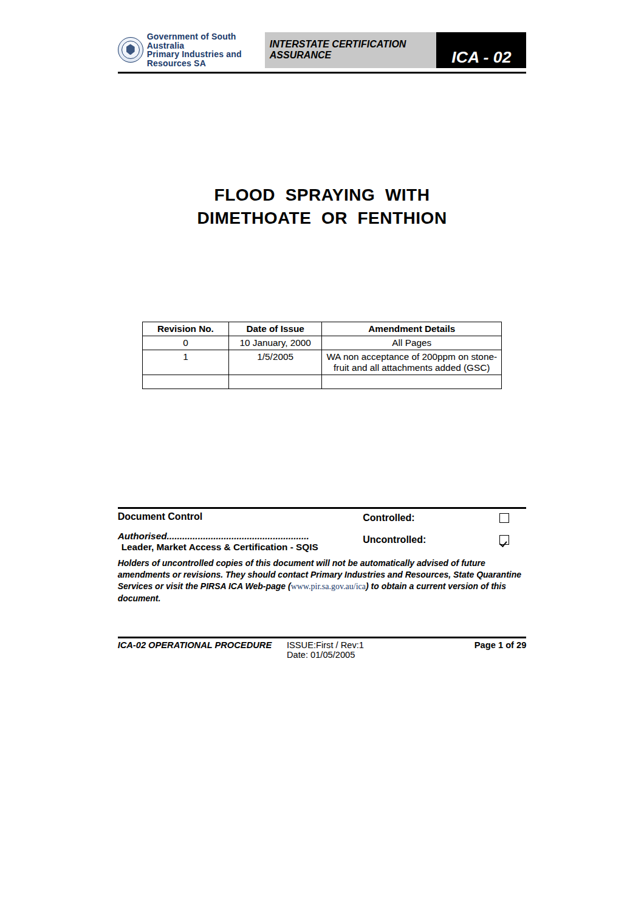Government of South Australia
Primary Industries and Resources SA
INTERSTATE CERTIFICATION ASSURANCE
ICA - 02
FLOOD SPRAYING WITH
DIMETHOATE OR FENTHION
| Revision No. | Date of Issue | Amendment Details |
| --- | --- | --- |
| 0 | 10 January, 2000 | All Pages |
| 1 | 1/5/2005 | WA non acceptance of 200ppm on stone-fruit and all attachments added (GSC) |
Document Control
Authorised.......................................................
Leader, Market Access & Certification - SQIS
Controlled:
Uncontrolled:
Holders of uncontrolled copies of this document will not be automatically advised of future amendments or revisions. They should contact Primary Industries and Resources, State Quarantine Services or visit the PIRSA ICA Web-page (www.pir.sa.gov.au/ica) to obtain a current version of this document.
ICA-02 OPERATIONAL PROCEDURE
ISSUE:First / Rev:1 Date: 01/05/2005
Page 1 of 29